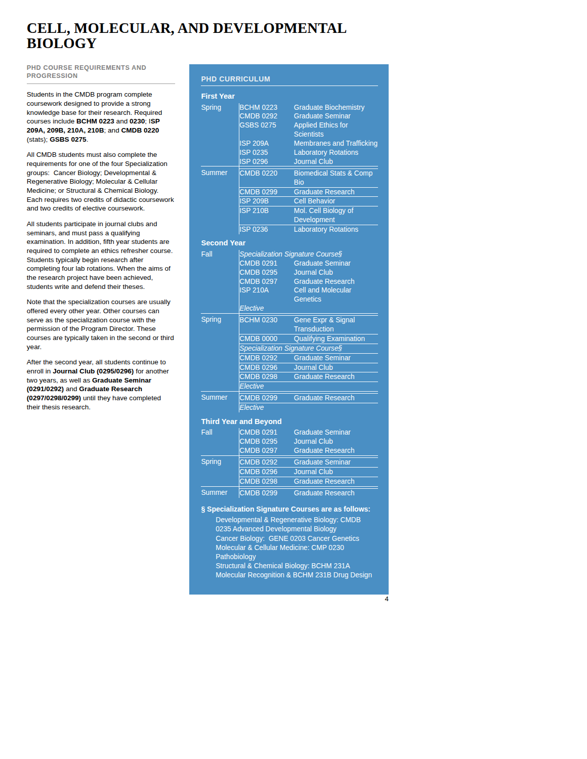CELL, MOLECULAR, AND DEVELOPMENTAL BIOLOGY
PhD Course Requirements and Progression
Students in the CMDB program complete coursework designed to provide a strong knowledge base for their research. Required courses include BCHM 0223 and 0230; ISP 209A, 209B, 210A, 210B; and CMDB 0220 (stats); GSBS 0275.
All CMDB students must also complete the requirements for one of the four Specialization groups: Cancer Biology; Developmental & Regenerative Biology; Molecular & Cellular Medicine; or Structural & Chemical Biology. Each requires two credits of didactic coursework and two credits of elective coursework.
All students participate in journal clubs and seminars, and must pass a qualifying examination. In addition, fifth year students are required to complete an ethics refresher course. Students typically begin research after completing four lab rotations. When the aims of the research project have been achieved, students write and defend their theses.
Note that the specialization courses are usually offered every other year. Other courses can serve as the specialization course with the permission of the Program Director. These courses are typically taken in the second or third year.
After the second year, all students continue to enroll in Journal Club (0295/0296) for another two years, as well as Graduate Seminar (0291/0292) and Graduate Research (0297/0298/0299) until they have completed their thesis research.
PhD Curriculum
First Year
| Spring | / BCHM 0223 / Graduate Biochemistry / / CMDB 0292 / Graduate Seminar / / GSBS 0275 / Applied Ethics for Scientists / / ISP 209A / Membranes and Trafficking / / ISP 0235 / Laboratory Rotations / / ISP 0296 / Journal Club / |
| Summer | / CMDB 0220 / Biomedical Stats & Comp Bio / / CMDB 0299 / Graduate Research / / ISP 209B / Cell Behavior / / ISP 210B / Mol. Cell Biology of Development / / ISP 0236 / Laboratory Rotations / |
Second Year
| Fall | / Specialization Signature Course§ / / CMDB 0291 / Graduate Seminar / / CMDB 0295 / Journal Club / / CMDB 0297 / Graduate Research / / ISP 210A / Cell and Molecular Genetics / / Elective / |
| Spring | / BCHM 0230 / Gene Expr & Signal Transduction / / CMDB 0000 / Qualifying Examination / / Specialization Signature Course§ / / CMDB 0292 / Graduate Seminar / / CMDB 0296 / Journal Club / / CMDB 0298 / Graduate Research / / Elective / |
| Summer | / CMDB 0299 / Graduate Research / / Elective / |
Third Year and Beyond
| Fall | / CMDB 0291 / Graduate Seminar / / CMDB 0295 / Journal Club / / CMDB 0297 / Graduate Research / |
| Spring | / CMDB 0292 / Graduate Seminar / / CMDB 0296 / Journal Club / / CMDB 0298 / Graduate Research / |
| Summer | / CMDB 0299 / Graduate Research / |
§ Specialization Signature Courses are as follows:
Developmental & Regenerative Biology: CMDB 0235 Advanced Developmental Biology
Cancer Biology: GENE 0203 Cancer Genetics
Molecular & Cellular Medicine: CMP 0230 Pathobiology
Structural & Chemical Biology: BCHM 231A Molecular Recognition & BCHM 231B Drug Design
4